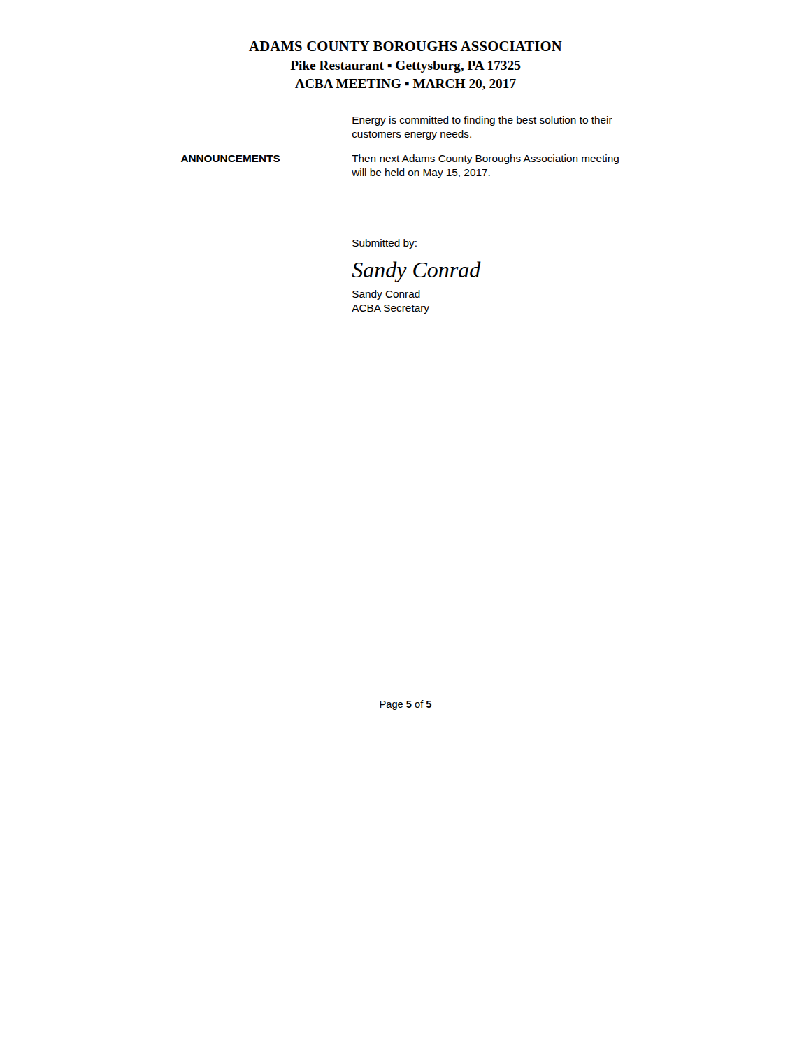ADAMS COUNTY BOROUGHS ASSOCIATION
Pike Restaurant ▪ Gettysburg, PA 17325
ACBA MEETING ▪ MARCH 20, 2017
Energy is committed to finding the best solution to their customers energy needs.
ANNOUNCEMENTS
Then next Adams County Boroughs Association meeting will be held on May 15, 2017.
Submitted by:
Sandy Conrad
Sandy Conrad
ACBA Secretary
Page 5 of 5